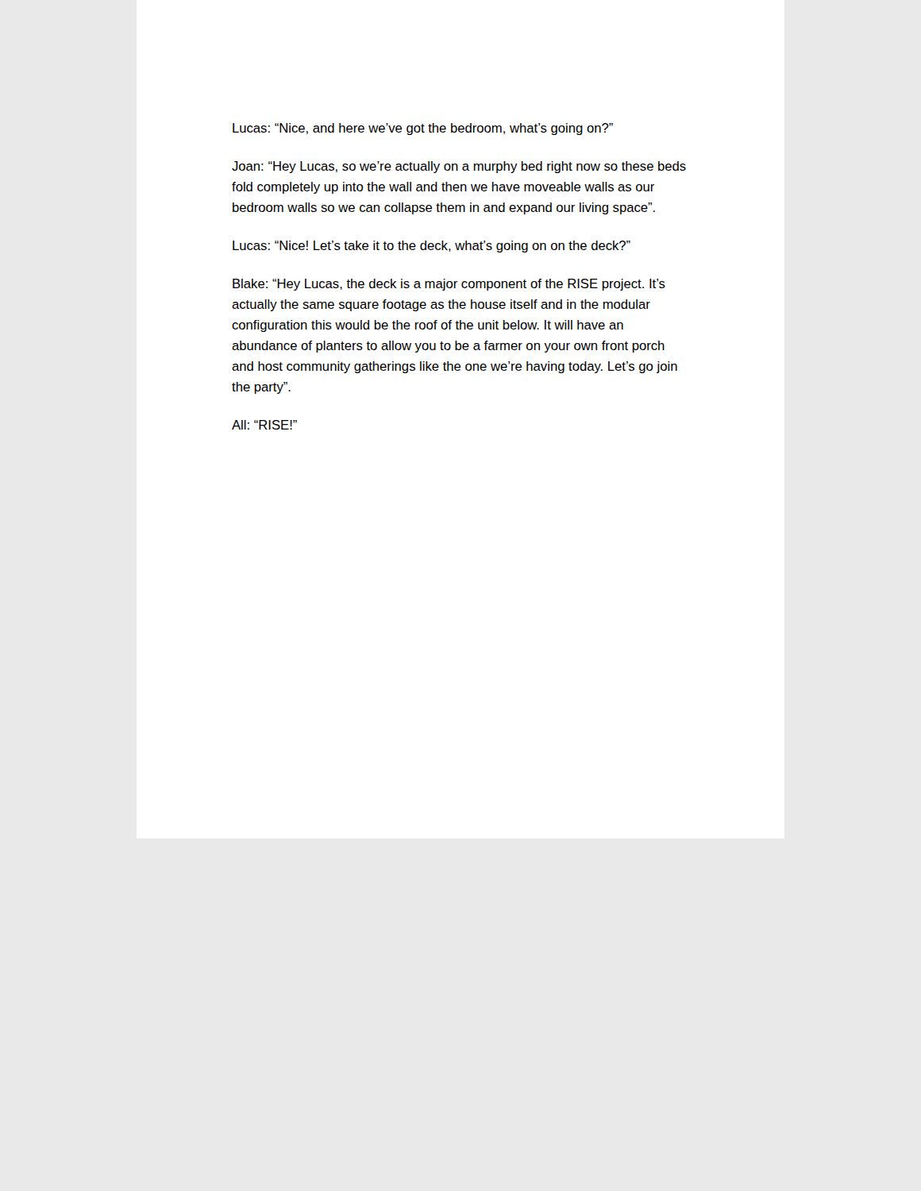Lucas: “Nice, and here we’ve got the bedroom, what’s going on?”
Joan: “Hey Lucas, so we’re actually on a murphy bed right now so these beds fold completely up into the wall and then we have moveable walls as our bedroom walls so we can collapse them in and expand our living space”.
Lucas: “Nice! Let’s take it to the deck, what’s going on on the deck?”
Blake: “Hey Lucas, the deck is a major component of the RISE project. It’s actually the same square footage as the house itself and in the modular configuration this would be the roof of the unit below. It will have an abundance of planters to allow you to be a farmer on your own front porch and host community gatherings like the one we’re having today. Let’s go join the party”.
All: “RISE!”